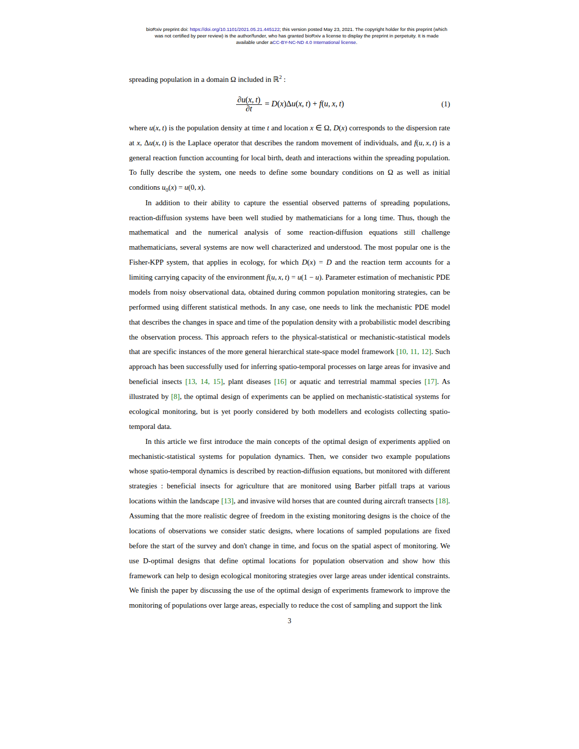bioRxiv preprint doi: https://doi.org/10.1101/2021.05.21.445122; this version posted May 23, 2021. The copyright holder for this preprint (which
was not certified by peer review) is the author/funder, who has granted bioRxiv a license to display the preprint in perpetuity. It is made
available under aCC-BY-NC-ND 4.0 International license.
spreading population in a domain Ω included in ℝ2 :
∂u(x, t)∂t = D(x)Δu(x, t) + f(u, x, t) (1)
where u(x, t) is the population density at time t and location x ∈ Ω, D(x) corresponds to the dispersion rate at x, Δu(x, t) is the Laplace operator that describes the random movement of individuals, and f(u, x, t) is a general reaction function accounting for local birth, death and interactions within the spreading population. To fully describe the system, one needs to define some boundary conditions on Ω as well as initial conditions u0(x) = u(0, x).
In addition to their ability to capture the essential observed patterns of spreading populations, reaction-diffusion systems have been well studied by mathematicians for a long time. Thus, though the mathematical and the numerical analysis of some reaction-diffusion equations still challenge mathematicians, several systems are now well characterized and understood. The most popular one is the Fisher-KPP system, that applies in ecology, for which D(x) = D and the reaction term accounts for a limiting carrying capacity of the environment f(u, x, t) = u(1 − u). Parameter estimation of mechanistic PDE models from noisy observational data, obtained during common population monitoring strategies, can be performed using different statistical methods. In any case, one needs to link the mechanistic PDE model that describes the changes in space and time of the population density with a probabilistic model describing the observation process. This approach refers to the physical-statistical or mechanistic-statistical models that are specific instances of the more general hierarchical state-space model framework [10, 11, 12]. Such approach has been successfully used for inferring spatio-temporal processes on large areas for invasive and beneficial insects [13, 14, 15], plant diseases [16] or aquatic and terrestrial mammal species [17]. As illustrated by [8], the optimal design of experiments can be applied on mechanistic-statistical systems for ecological monitoring, but is yet poorly considered by both modellers and ecologists collecting spatio-temporal data.
In this article we first introduce the main concepts of the optimal design of experiments applied on mechanistic-statistical systems for population dynamics. Then, we consider two example populations whose spatio-temporal dynamics is described by reaction-diffusion equations, but monitored with different strategies : beneficial insects for agriculture that are monitored using Barber pitfall traps at various locations within the landscape [13], and invasive wild horses that are counted during aircraft transects [18]. Assuming that the more realistic degree of freedom in the existing monitoring designs is the choice of the locations of observations we consider static designs, where locations of sampled populations are fixed before the start of the survey and don't change in time, and focus on the spatial aspect of monitoring. We use D-optimal designs that define optimal locations for population observation and show how this framework can help to design ecological monitoring strategies over large areas under identical constraints. We finish the paper by discussing the use of the optimal design of experiments framework to improve the monitoring of populations over large areas, especially to reduce the cost of sampling and support the link
3